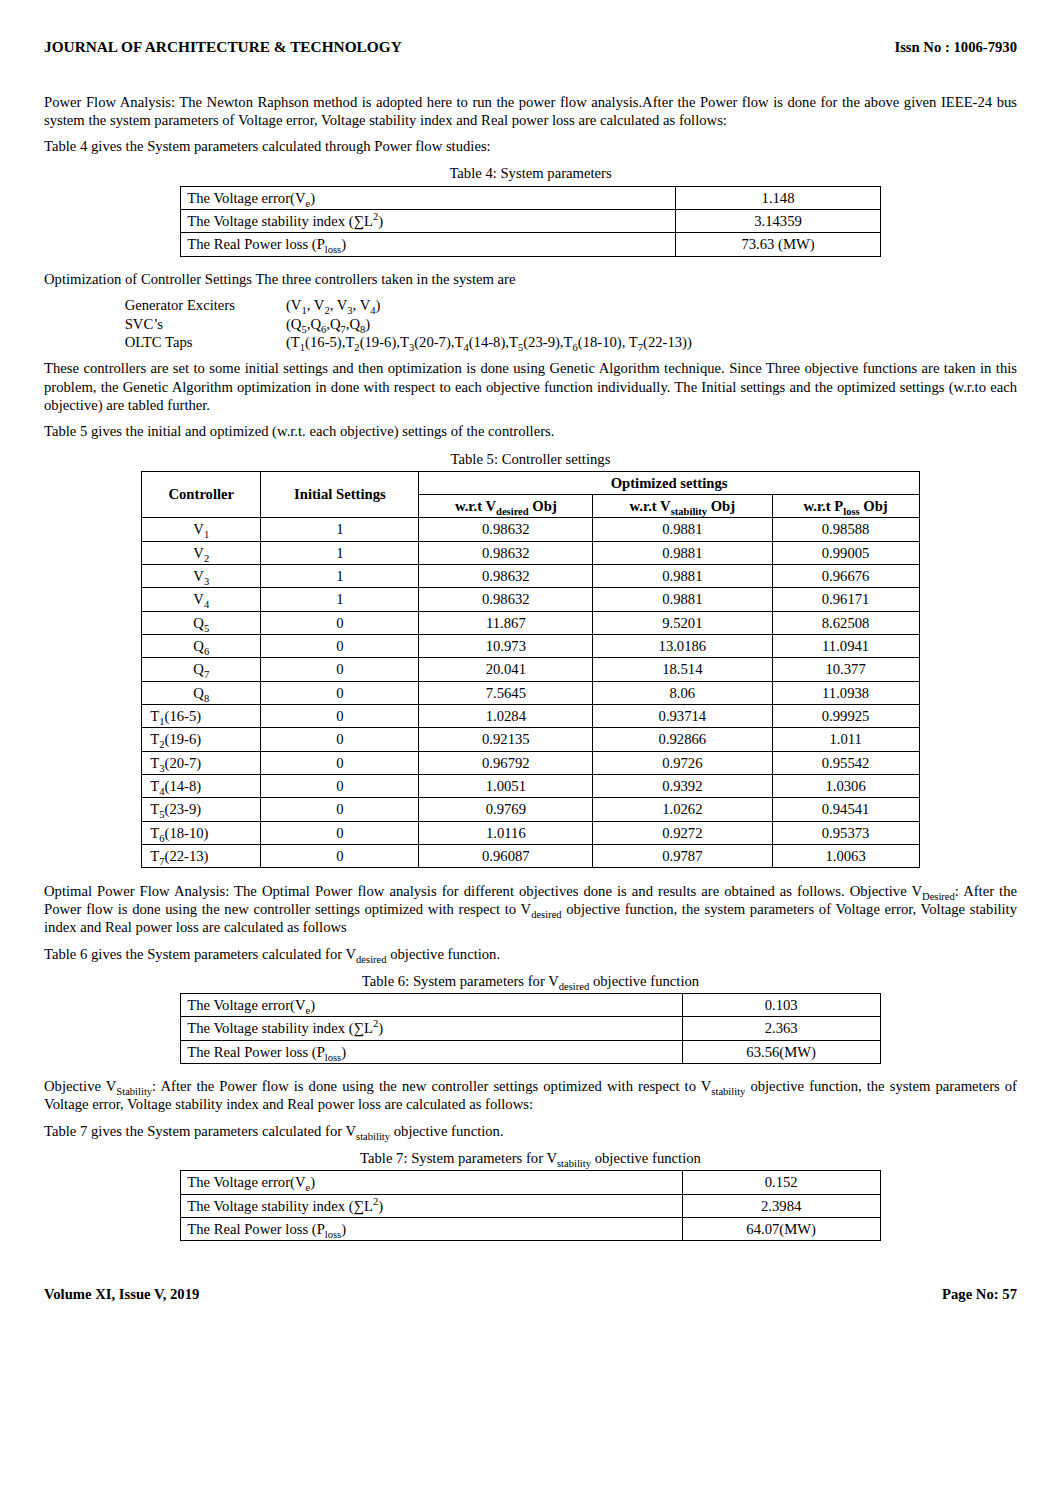JOURNAL OF ARCHITECTURE & TECHNOLOGY Issn No : 1006-7930
Power Flow Analysis: The Newton Raphson method is adopted here to run the power flow analysis.After the Power flow is done for the above given IEEE-24 bus system the system parameters of Voltage error, Voltage stability index and Real power loss are calculated as follows:
Table 4 gives the System parameters calculated through Power flow studies:
Table 4: System parameters
| The Voltage error(V e ) | 1.148 |
| The Voltage stability index (∑L 2 ) | 3.14359 |
| The Real Power loss (P loss ) | 73.63 (MW) |
Optimization of Controller Settings The three controllers taken in the system are
Generator Exciters(V1, V2, V3, V4)
SVC’s(Q5,Q6,Q7,Q8)
OLTC Taps(T1(16-5),T2(19-6),T3(20-7),T4(14-8),T5(23-9),T6(18-10), T7(22-13))
These controllers are set to some initial settings and then optimization is done using Genetic Algorithm technique. Since Three objective functions are taken in this problem, the Genetic Algorithm optimization in done with respect to each objective function individually. The Initial settings and the optimized settings (w.r.to each objective) are tabled further.
Table 5 gives the initial and optimized (w.r.t. each objective) settings of the controllers.
Table 5: Controller settings
| Controller | Initial Settings | Optimized settings |
| --- | --- | --- |
| w.r.t V desired Obj | w.r.t V stability Obj | w.r.t P loss Obj |
| V 1 | 1 | 0.98632 | 0.9881 | 0.98588 |
| V 2 | 1 | 0.98632 | 0.9881 | 0.99005 |
| V 3 | 1 | 0.98632 | 0.9881 | 0.96676 |
| V 4 | 1 | 0.98632 | 0.9881 | 0.96171 |
| Q 5 | 0 | 11.867 | 9.5201 | 8.62508 |
| Q 6 | 0 | 10.973 | 13.0186 | 11.0941 |
| Q 7 | 0 | 20.041 | 18.514 | 10.377 |
| Q 8 | 0 | 7.5645 | 8.06 | 11.0938 |
| T 1 (16-5) | 0 | 1.0284 | 0.93714 | 0.99925 |
| T 2 (19-6) | 0 | 0.92135 | 0.92866 | 1.011 |
| T 3 (20-7) | 0 | 0.96792 | 0.9726 | 0.95542 |
| T 4 (14-8) | 0 | 1.0051 | 0.9392 | 1.0306 |
| T 5 (23-9) | 0 | 0.9769 | 1.0262 | 0.94541 |
| T 6 (18-10) | 0 | 1.0116 | 0.9272 | 0.95373 |
| T 7 (22-13) | 0 | 0.96087 | 0.9787 | 1.0063 |
Optimal Power Flow Analysis: The Optimal Power flow analysis for different objectives done is and results are obtained as follows. Objective VDesired: After the Power flow is done using the new controller settings optimized with respect to Vdesired objective function, the system parameters of Voltage error, Voltage stability index and Real power loss are calculated as follows
Table 6 gives the System parameters calculated for Vdesired objective function.
Table 6: System parameters for Vdesired objective function
| The Voltage error(V e ) | 0.103 |
| The Voltage stability index (∑L 2 ) | 2.363 |
| The Real Power loss (P loss ) | 63.56(MW) |
Objective VStability: After the Power flow is done using the new controller settings optimized with respect to Vstability objective function, the system parameters of Voltage error, Voltage stability index and Real power loss are calculated as follows:
Table 7 gives the System parameters calculated for Vstability objective function.
Table 7: System parameters for Vstability objective function
| The Voltage error(V e ) | 0.152 |
| The Voltage stability index (∑L 2 ) | 2.3984 |
| The Real Power loss (P loss ) | 64.07(MW) |
Volume XI, Issue V, 2019 Page No: 57